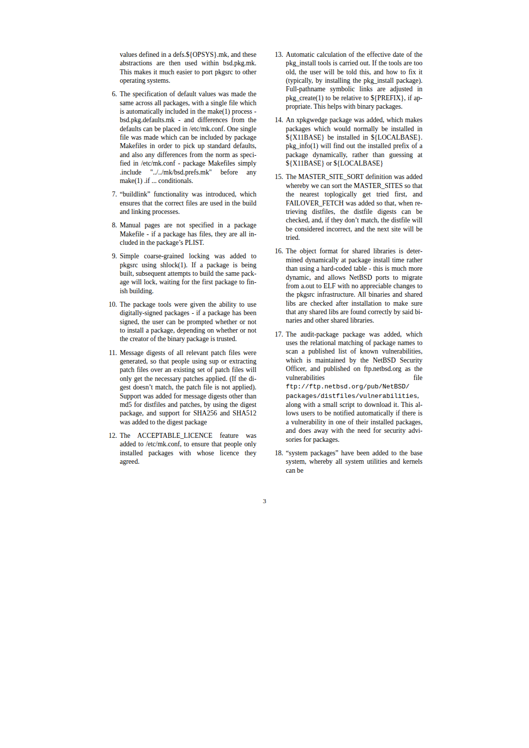values defined in a defs.${OPSYS}.mk, and these abstractions are then used within bsd.pkg.mk. This makes it much easier to port pkgsrc to other operating systems.
6. The specification of default values was made the same across all packages, with a single file which is automatically included in the make(1) process - bsd.pkg.defaults.mk - and differences from the defaults can be placed in /etc/mk.conf. One single file was made which can be included by package Makefiles in order to pick up standard defaults, and also any differences from the norm as specified in /etc/mk.conf - package Makefiles simply .include "../../mk/bsd.prefs.mk" before any make(1) .if ... conditionals.
7.“buildlink” functionality was introduced, which ensures that the correct files are used in the build and linking processes.
8. Manual pages are not specified in a package Makefile - if a package has files, they are all included in the package’s PLIST.
9. Simple coarse-grained locking was added to pkgsrc using shlock(1). If a package is being built, subsequent attempts to build the same package will lock, waiting for the first package to finish building.
10. The package tools were given the ability to use digitally-signed packages - if a package has been signed, the user can be prompted whether or not to install a package, depending on whether or not the creator of the binary package is trusted.
11. Message digests of all relevant patch files were generated, so that people using sup or extracting patch files over an existing set of patch files will only get the necessary patches applied. (If the digest doesn’t match, the patch file is not applied). Support was added for message digests other than md5 for distfiles and patches, by using the digest package, and support for SHA256 and SHA512 was added to the digest package
12. The ACCEPTABLE_LICENCE feature was added to /etc/mk.conf, to ensure that people only installed packages with whose licence they agreed.
13. Automatic calculation of the effective date of the pkg_install tools is carried out. If the tools are too old, the user will be told this, and how to fix it (typically, by installing the pkg_install package). Full-pathname symbolic links are adjusted in pkg_create(1) to be relative to ${PREFIX}, if appropriate. This helps with binary packages.
14. An xpkgwedge package was added, which makes packages which would normally be installed in ${X11BASE} be installed in ${LOCALBASE}. pkg_info(1) will find out the installed prefix of a package dynamically, rather than guessing at ${X11BASE} or ${LOCALBASE}
15. The MASTER_SITE_SORT definition was added whereby we can sort the MASTER_SITES so that the nearest toplogically get tried first, and FAILOVER_FETCH was added so that, when retrieving distfiles, the distfile digests can be checked, and, if they don’t match, the distfile will be considered incorrect, and the next site will be tried.
16. The object format for shared libraries is determined dynamically at package install time rather than using a hard-coded table - this is much more dynamic, and allows NetBSD ports to migrate from a.out to ELF with no appreciable changes to the pkgsrc infrastructure. All binaries and shared libs are checked after installation to make sure that any shared libs are found correctly by said binaries and other shared libraries.
17. The audit-package package was added, which uses the relational matching of package names to scan a published list of known vulnerabilities, which is maintained by the NetBSD Security Officer, and published on ftp.netbsd.org as the vulnerabilities file ftp://ftp.netbsd.org/pub/NetBSD/ packages/distfiles/vulnerabilities, along with a small script to download it. This allows users to be notified automatically if there is a vulnerability in one of their installed packages, and does away with the need for security advisories for packages.
18.“system packages” have been added to the base system, whereby all system utilities and kernels can be
3